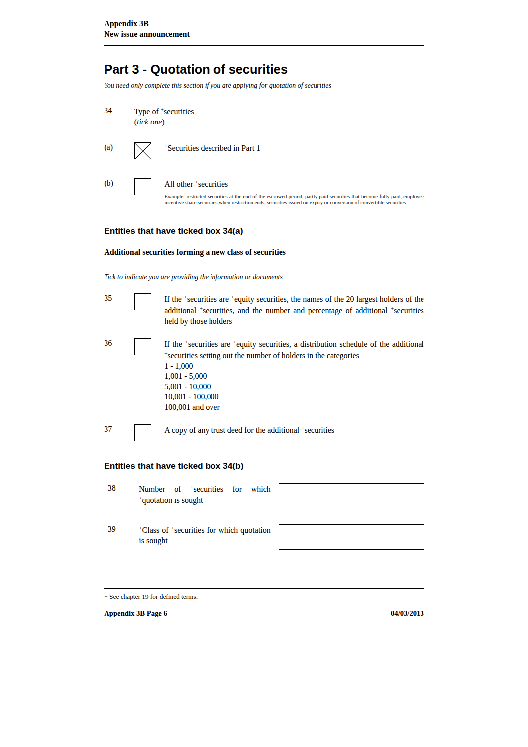Appendix 3B
New issue announcement
Part 3 - Quotation of securities
You need only complete this section if you are applying for quotation of securities
| 34 | Type of + securities ( tick one ) |
| (a) | | + Securities described in Part 1 |
| (b) | | All other + securities Example: restricted securities at the end of the escrowed period, partly paid securities that become fully paid, employee incentive share securities when restriction ends, securities issued on expiry or conversion of convertible securities |
Entities that have ticked box 34(a)
Additional securities forming a new class of securities
Tick to indicate you are providing the information or documents
| 35 | | If the + securities are + equity securities, the names of the 20 largest holders of the additional + securities, and the number and percentage of additional + securities held by those holders |
| 36 | | If the + securities are + equity securities, a distribution schedule of the additional + securities setting out the number of holders in the categories 1 - 1,000 1,001 - 5,000 5,001 - 10,000 10,001 - 100,000 100,001 and over |
| 37 | | A copy of any trust deed for the additional + securities |
Entities that have ticked box 34(b)
| 38 | Number of + securities for which + quotation is sought | |
| 39 | + Class of + securities for which quotation is sought | |
+ See chapter 19 for defined terms.
Appendix 3B Page 6 04/03/2013